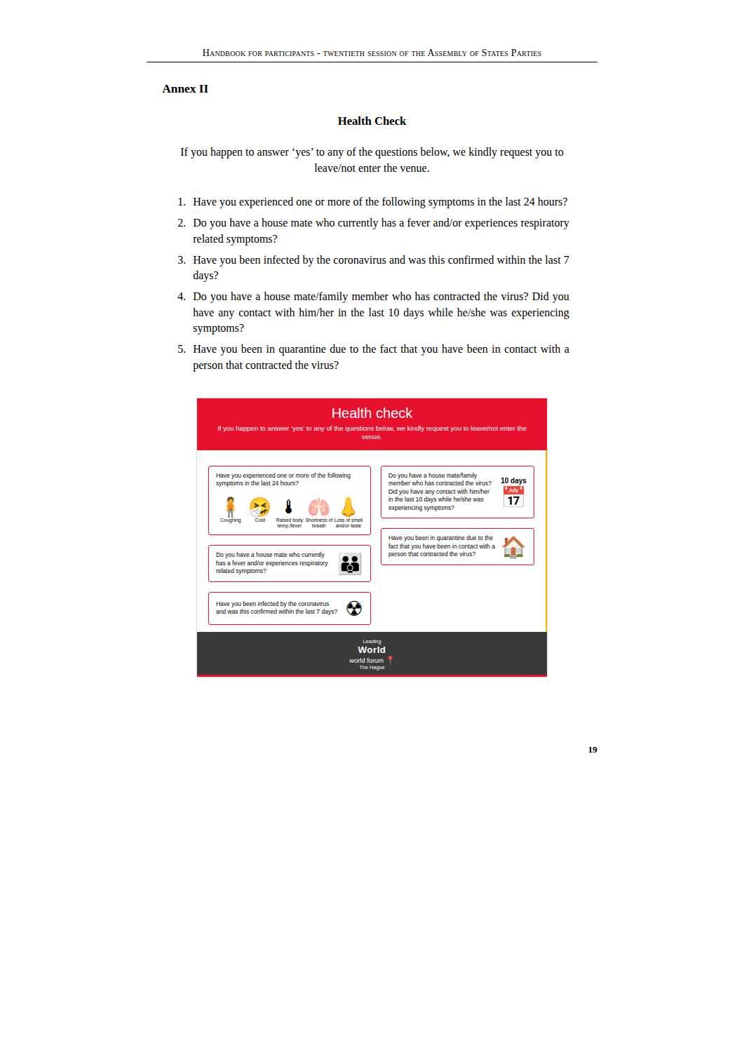Handbook for participants - twentieth session of the Assembly of States Parties
Annex II
Health Check
If you happen to answer ‘yes’ to any of the questions below, we kindly request you to leave/not enter the venue.
Have you experienced one or more of the following symptoms in the last 24 hours?
Do you have a house mate who currently has a fever and/or experiences respiratory related symptoms?
Have you been infected by the coronavirus and was this confirmed within the last 7 days?
Do you have a house mate/family member who has contracted the virus? Did you have any contact with him/her in the last 10 days while he/she was experiencing symptoms?
Have you been in quarantine due to the fact that you have been in contact with a person that contracted the virus?
Health check
If you happen to answer ‘yes’ to any of the questions below, we kindly request you to leave/not enter the venue.
Have you experienced one or more of the following symptoms in the last 24 hours?
🧍Coughing
🤧Cold
🌡Raised body temp./fever
🫁Shortness of breath
👃Loss of smell and/or taste
Do you have a house mate who currently has a fever and/or experiences respiratory related symptoms?
👪
Have you been infected by the coronavirus and was this confirmed within the last 7 days?
☢
Do you have a house mate/family member who has contracted the virus?
Did you have any contact with him/her in the last 10 days while he/she was experiencing symptoms?
10 days
📅
Have you been in quarantine due to the fact that you have been in contact with a person that contracted the virus?
🏠
Leading
World
world forum 📍
The Hague
19